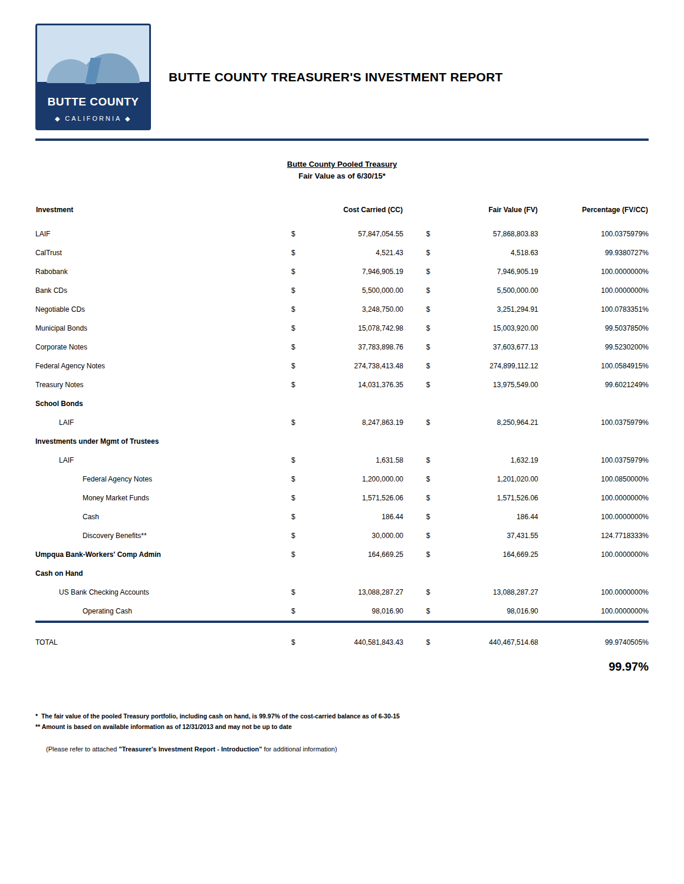BUTTE COUNTY
◆ CALIFORNIA ◆
BUTTE COUNTY TREASURER'S INVESTMENT REPORT
Butte County Pooled Treasury
Fair Value as of 6/30/15*
| Investment | Cost Carried (CC) | Fair Value (FV) | Percentage (FV/CC) |
| --- | --- | --- | --- |
| LAIF | $ 57,847,054.55 | $ 57,868,803.83 | 100.0375979% |
| CalTrust | $ 4,521.43 | $ 4,518.63 | 99.9380727% |
| Rabobank | $ 7,946,905.19 | $ 7,946,905.19 | 100.0000000% |
| Bank CDs | $ 5,500,000.00 | $ 5,500,000.00 | 100.0000000% |
| Negotiable CDs | $ 3,248,750.00 | $ 3,251,294.91 | 100.0783351% |
| Municipal Bonds | $ 15,078,742.98 | $ 15,003,920.00 | 99.5037850% |
| Corporate Notes | $ 37,783,898.76 | $ 37,603,677.13 | 99.5230200% |
| Federal Agency Notes | $ 274,738,413.48 | $ 274,899,112.12 | 100.0584915% |
| Treasury Notes | $ 14,031,376.35 | $ 13,975,549.00 | 99.6021249% |
| School Bonds | | | |
| LAIF | $ 8,247,863.19 | $ 8,250,964.21 | 100.0375979% |
| Investments under Mgmt of Trustees | | | |
| LAIF | $ 1,631.58 | $ 1,632.19 | 100.0375979% |
| Federal Agency Notes | $ 1,200,000.00 | $ 1,201,020.00 | 100.0850000% |
| Money Market Funds | $ 1,571,526.06 | $ 1,571,526.06 | 100.0000000% |
| Cash | $ 186.44 | $ 186.44 | 100.0000000% |
| Discovery Benefits** | $ 30,000.00 | $ 37,431.55 | 124.7718333% |
| Umpqua Bank-Workers' Comp Admin | $ 164,669.25 | $ 164,669.25 | 100.0000000% |
| Cash on Hand | | | |
| US Bank Checking Accounts | $ 13,088,287.27 | $ 13,088,287.27 | 100.0000000% |
| Operating Cash | $ 98,016.90 | $ 98,016.90 | 100.0000000% |
| TOTAL | $ 440,581,843.43 | $ 440,467,514.68 | 99.9740505% |
| | 99.97% |
* The fair value of the pooled Treasury portfolio, including cash on hand, is 99.97% of the cost-carried balance as of 6-30-15
** Amount is based on available information as of 12/31/2013 and may not be up to date
(Please refer to attached "Treasurer's Investment Report - Introduction" for additional information)